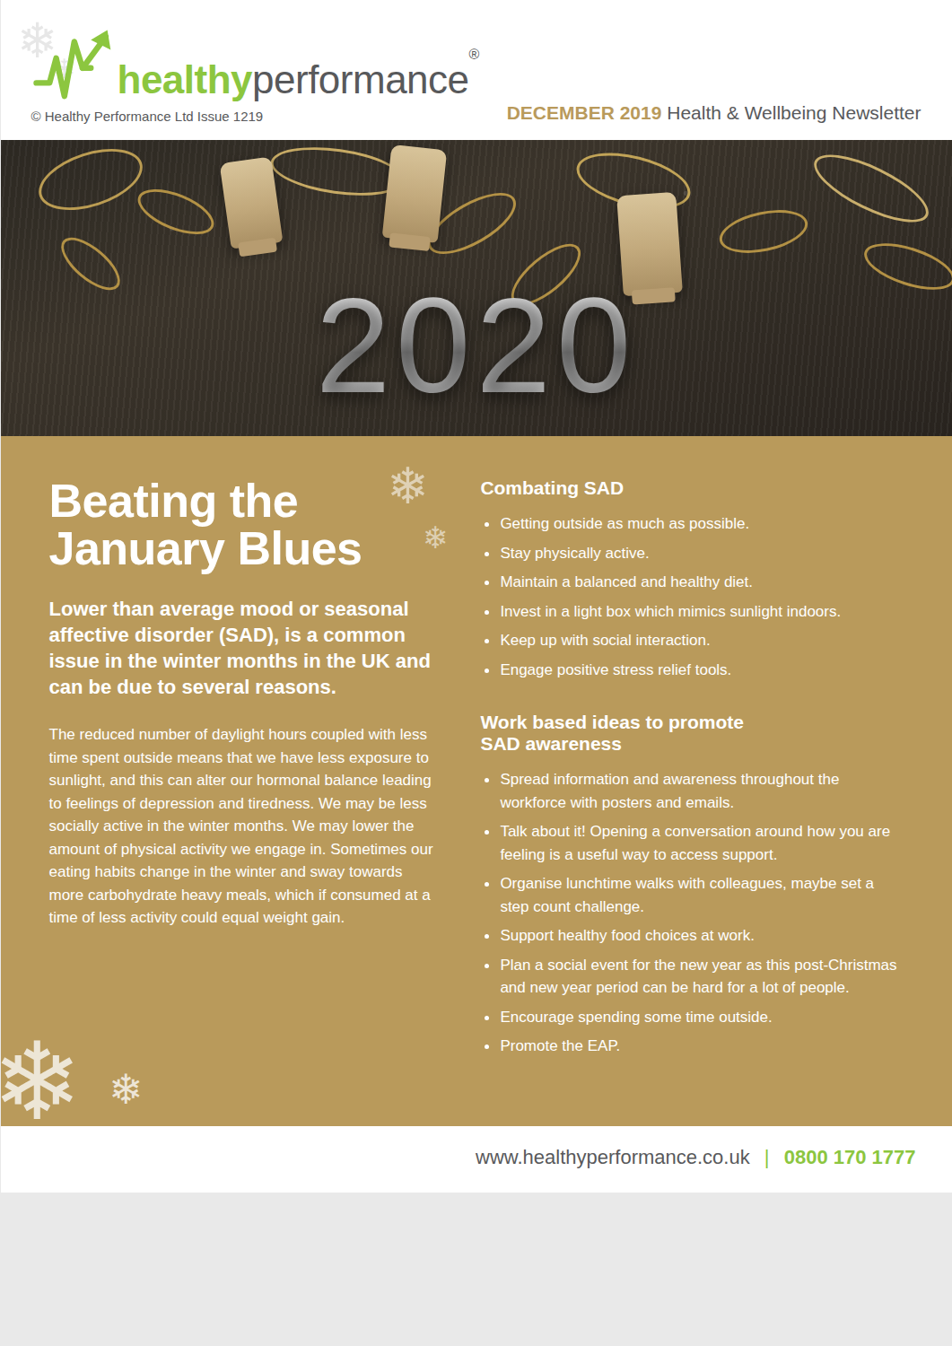❄ ❄ ❄ ❄
healthy performance®
© Healthy Performance Ltd Issue 1219
DECEMBER 2019 Health & Wellbeing Newsletter
2020
❄ ❄ ❄ ❄
Beating the
January Blues
Lower than average mood or seasonal affective disorder (SAD), is a common issue in the winter months in the UK and can be due to several reasons.
The reduced number of daylight hours coupled with less time spent outside means that we have less exposure to sunlight, and this can alter our hormonal balance leading to feelings of depression and tiredness. We may be less socially active in the winter months. We may lower the amount of physical activity we engage in. Sometimes our eating habits change in the winter and sway towards more carbohydrate heavy meals, which if consumed at a time of less activity could equal weight gain.
Combating SAD
Getting outside as much as possible.
Stay physically active.
Maintain a balanced and healthy diet.
Invest in a light box which mimics sunlight indoors.
Keep up with social interaction.
Engage positive stress relief tools.
Work based ideas to promote
SAD awareness
Spread information and awareness throughout the workforce with posters and emails.
Talk about it! Opening a conversation around how you are feeling is a useful way to access support.
Organise lunchtime walks with colleagues, maybe set a step count challenge.
Support healthy food choices at work.
Plan a social event for the new year as this post-Christmas and new year period can be hard for a lot of people.
Encourage spending some time outside.
Promote the EAP.
www.healthyperformance.co.uk | 0800 170 1777